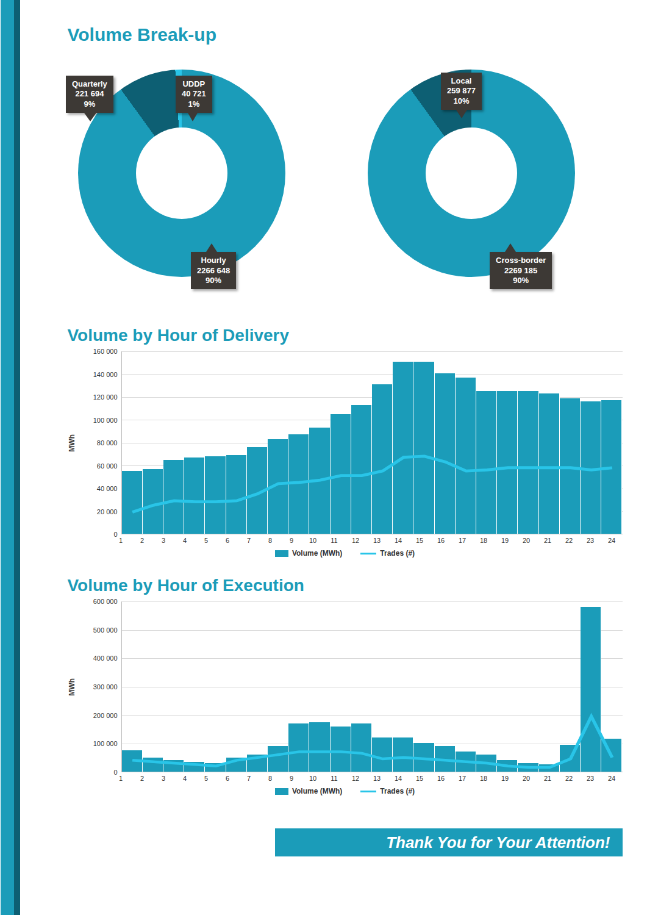Volume Break-up
Quarterly 221 694 9%
UDDP 40 721 1%
Hourly 2266 648 90%
Local 259 877 10%
Cross-border 2269 185 90%
Volume by Hour of Delivery
MWh
160 000 140 000 120 000 100 000 80 000 60 000 40 000 20 000 0
123456 789101112 131415161718 192021222324
Volume (MWh)
Trades (#)
Volume by Hour of Execution
MWh
600 000 500 000 400 000 300 000 200 000 100 000 0
123456 789101112 131415161718 192021222324
Volume (MWh)
Trades (#)
Thank You for Your Attention!